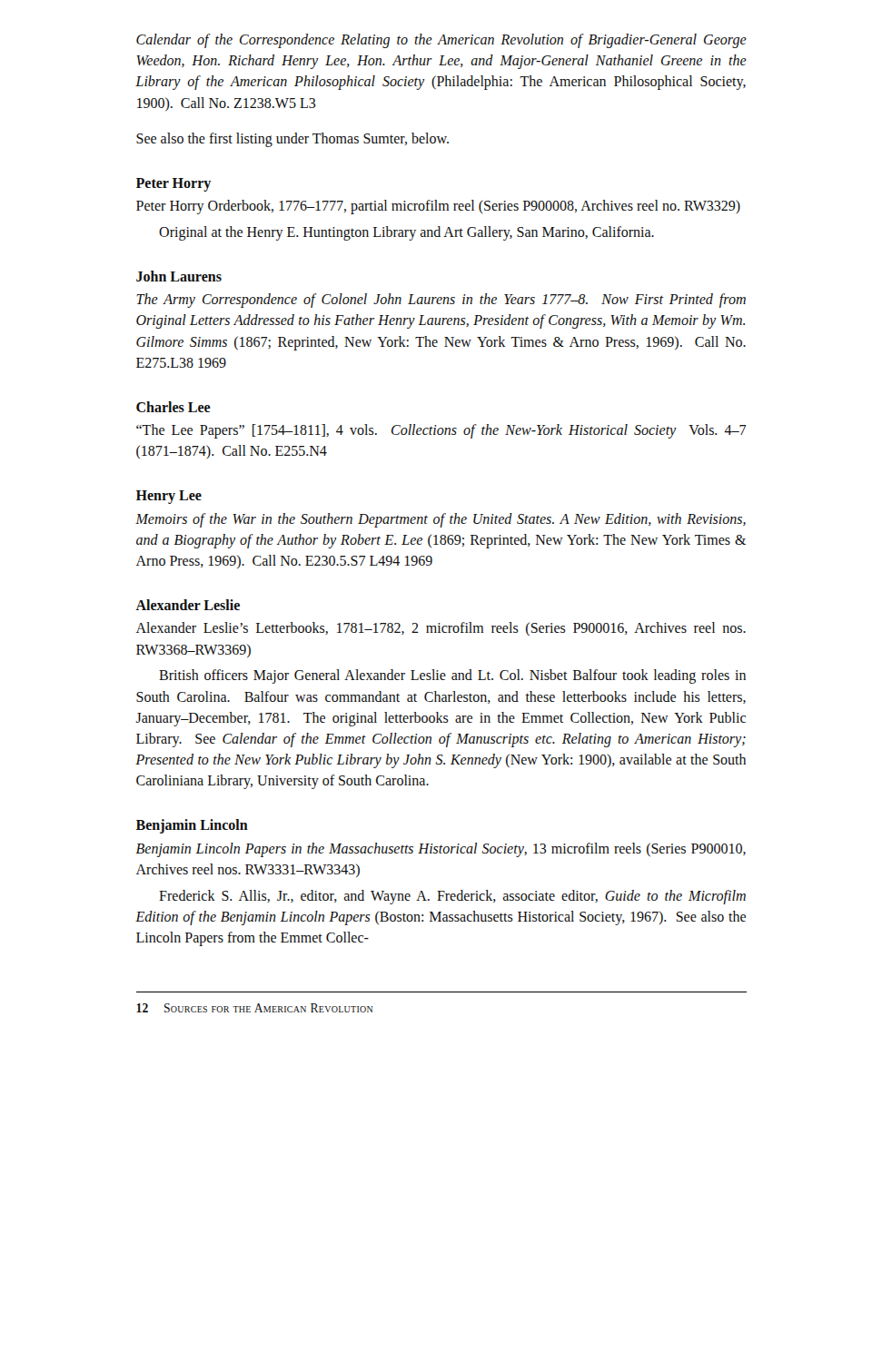Calendar of the Correspondence Relating to the American Revolution of Brigadier-General George Weedon, Hon. Richard Henry Lee, Hon. Arthur Lee, and Major-General Nathaniel Greene in the Library of the American Philosophical Society (Philadelphia: The American Philosophical Society, 1900). Call No. Z1238.W5 L3
See also the first listing under Thomas Sumter, below.
Peter Horry
Peter Horry Orderbook, 1776–1777, partial microfilm reel (Series P900008, Archives reel no. RW3329)
Original at the Henry E. Huntington Library and Art Gallery, San Marino, California.
John Laurens
The Army Correspondence of Colonel John Laurens in the Years 1777–8. Now First Printed from Original Letters Addressed to his Father Henry Laurens, President of Congress, With a Memoir by Wm. Gilmore Simms (1867; Reprinted, New York: The New York Times & Arno Press, 1969). Call No. E275.L38 1969
Charles Lee
“The Lee Papers” [1754–1811], 4 vols. Collections of the New-York Historical Society Vols. 4–7 (1871–1874). Call No. E255.N4
Henry Lee
Memoirs of the War in the Southern Department of the United States. A New Edition, with Revisions, and a Biography of the Author by Robert E. Lee (1869; Reprinted, New York: The New York Times & Arno Press, 1969). Call No. E230.5.S7 L494 1969
Alexander Leslie
Alexander Leslie’s Letterbooks, 1781–1782, 2 microfilm reels (Series P900016, Archives reel nos. RW3368–RW3369)
British officers Major General Alexander Leslie and Lt. Col. Nisbet Balfour took leading roles in South Carolina. Balfour was commandant at Charleston, and these letterbooks include his letters, January–December, 1781. The original letterbooks are in the Emmet Collection, New York Public Library. See Calendar of the Emmet Collection of Manuscripts etc. Relating to American History; Presented to the New York Public Library by John S. Kennedy (New York: 1900), available at the South Caroliniana Library, University of South Carolina.
Benjamin Lincoln
Benjamin Lincoln Papers in the Massachusetts Historical Society, 13 microfilm reels (Series P900010, Archives reel nos. RW3331–RW3343)
Frederick S. Allis, Jr., editor, and Wayne A. Frederick, associate editor, Guide to the Microfilm Edition of the Benjamin Lincoln Papers (Boston: Massachusetts Historical Society, 1967). See also the Lincoln Papers from the Emmet Collec-
12 Sources for the American Revolution